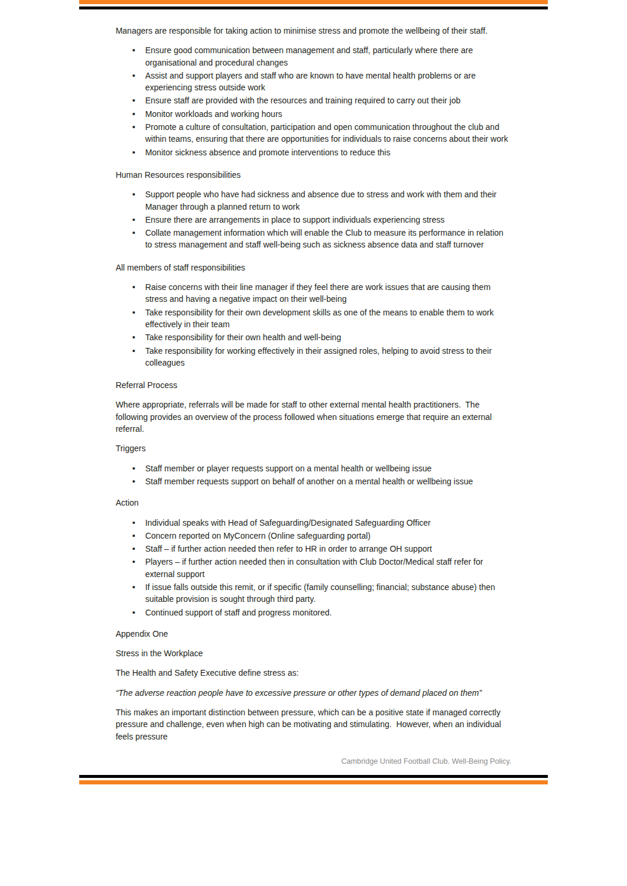Managers are responsible for taking action to minimise stress and promote the wellbeing of their staff.
Ensure good communication between management and staff, particularly where there are organisational and procedural changes
Assist and support players and staff who are known to have mental health problems or are experiencing stress outside work
Ensure staff are provided with the resources and training required to carry out their job
Monitor workloads and working hours
Promote a culture of consultation, participation and open communication throughout the club and within teams, ensuring that there are opportunities for individuals to raise concerns about their work
Monitor sickness absence and promote interventions to reduce this
Human Resources responsibilities
Support people who have had sickness and absence due to stress and work with them and their Manager through a planned return to work
Ensure there are arrangements in place to support individuals experiencing stress
Collate management information which will enable the Club to measure its performance in relation to stress management and staff well-being such as sickness absence data and staff turnover
All members of staff responsibilities
Raise concerns with their line manager if they feel there are work issues that are causing them stress and having a negative impact on their well-being
Take responsibility for their own development skills as one of the means to enable them to work effectively in their team
Take responsibility for their own health and well-being
Take responsibility for working effectively in their assigned roles, helping to avoid stress to their colleagues
Referral Process
Where appropriate, referrals will be made for staff to other external mental health practitioners. The following provides an overview of the process followed when situations emerge that require an external referral.
Triggers
Staff member or player requests support on a mental health or wellbeing issue
Staff member requests support on behalf of another on a mental health or wellbeing issue
Action
Individual speaks with Head of Safeguarding/Designated Safeguarding Officer
Concern reported on MyConcern (Online safeguarding portal)
Staff – if further action needed then refer to HR in order to arrange OH support
Players – if further action needed then in consultation with Club Doctor/Medical staff refer for external support
If issue falls outside this remit, or if specific (family counselling; financial; substance abuse) then suitable provision is sought through third party.
Continued support of staff and progress monitored.
Appendix One
Stress in the Workplace
The Health and Safety Executive define stress as:
“The adverse reaction people have to excessive pressure or other types of demand placed on them”
This makes an important distinction between pressure, which can be a positive state if managed correctly pressure and challenge, even when high can be motivating and stimulating. However, when an individual feels pressure
Cambridge United Football Club. Well-Being Policy.